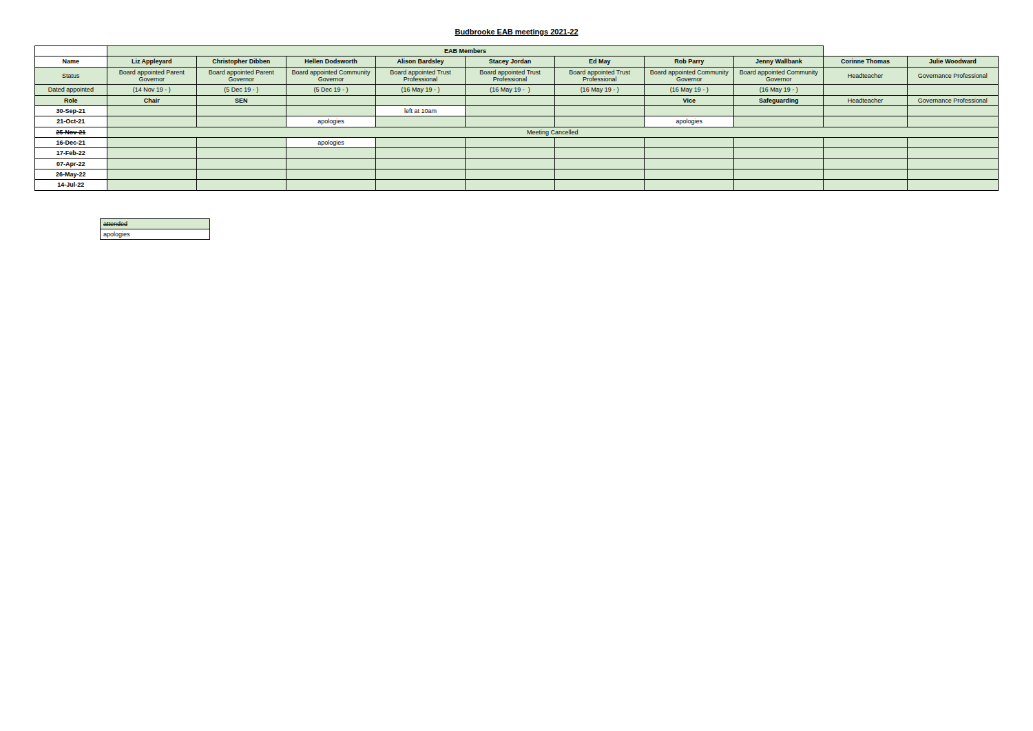Budbrooke EAB meetings 2021-22
| | EAB Members | | |
| Name | Liz Appleyard | Christopher Dibben | Hellen Dodsworth | Alison Bardsley | Stacey Jordan | Ed May | Rob Parry | Jenny Wallbank | Corinne Thomas | Julie Woodward |
| Status | Board appointed Parent Governor | Board appointed Parent Governor | Board appointed Community Governor | Board appointed Trust Professional | Board appointed Trust Professional | Board appointed Trust Professional | Board appointed Community Governor | Board appointed Community Governor | Headteacher | Governance Professional |
| Dated appointed | (14 Nov 19 - ) | (5 Dec 19 - ) | (5 Dec 19 - ) | (16 May 19 - ) | (16 May 19 - ) | (16 May 19 - ) | (16 May 19 - ) | (16 May 19 - ) | | |
| Role | Chair | SEN | | | | | Vice | Safeguarding | Headteacher | Governance Professional |
| 30-Sep-21 | | | | left at 10am | | | | | | |
| 21-Oct-21 | | | apologies | | | | apologies | | | |
| 25-Nov-21 | Meeting Cancelled |
| 16-Dec-21 | | | apologies | | | | | | | |
| 17-Feb-22 | | | | | | | | | | |
| 07-Apr-22 | | | | | | | | | | |
| 26-May-22 | | | | | | | | | | |
| 14-Jul-22 | | | | | | | | | | |
| attended |
| apologies |